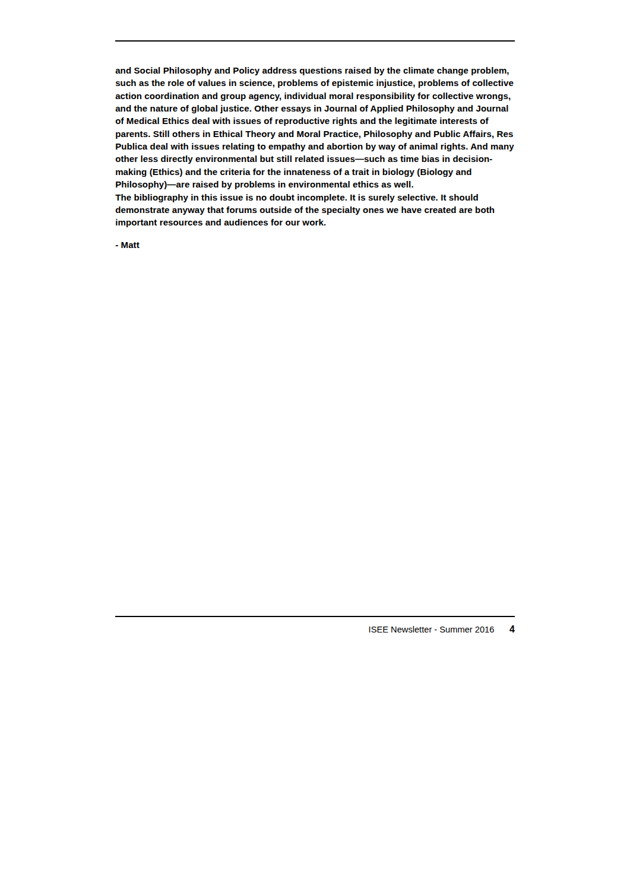and Social Philosophy and Policy address questions raised by the climate change problem, such as the role of values in science, problems of epistemic injustice, problems of collective action coordination and group agency, individual moral responsibility for collective wrongs, and the nature of global justice. Other essays in Journal of Applied Philosophy and Journal of Medical Ethics deal with issues of reproductive rights and the legitimate interests of parents. Still others in Ethical Theory and Moral Practice, Philosophy and Public Affairs, Res Publica deal with issues relating to empathy and abortion by way of animal rights. And many other less directly environmental but still related issues—such as time bias in decision-making (Ethics) and the criteria for the innateness of a trait in biology (Biology and Philosophy)—are raised by problems in environmental ethics as well.
The bibliography in this issue is no doubt incomplete. It is surely selective. It should demonstrate anyway that forums outside of the specialty ones we have created are both important resources and audiences for our work.
- Matt
ISEE Newsletter - Summer 2016 4